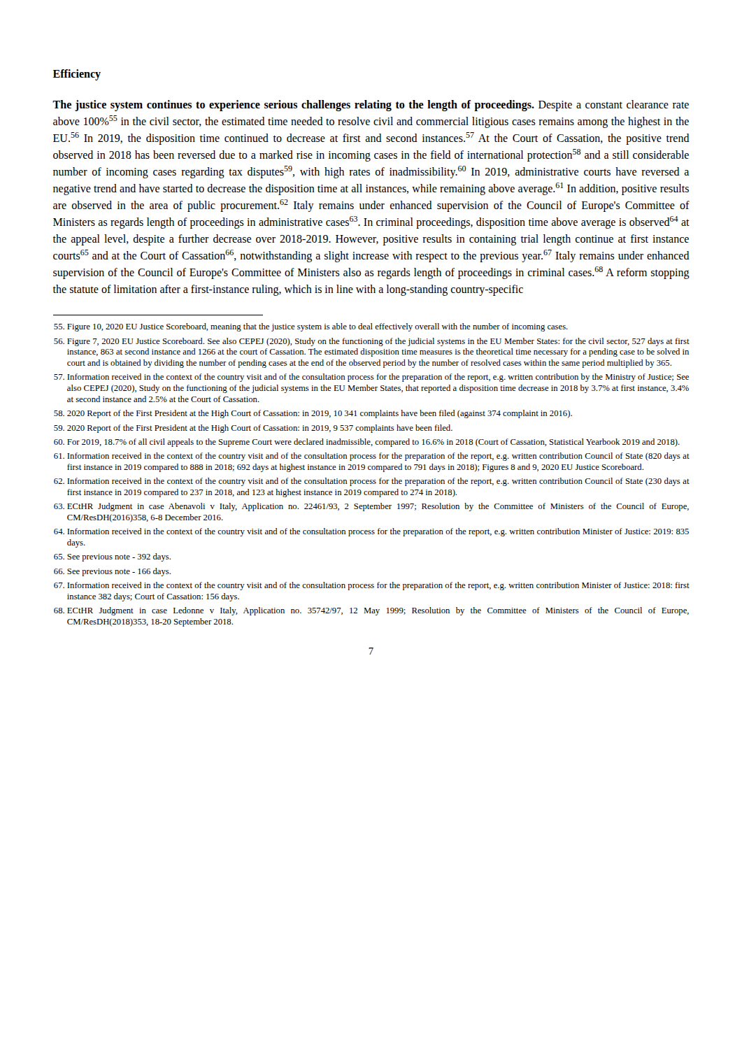Efficiency
The justice system continues to experience serious challenges relating to the length of proceedings. Despite a constant clearance rate above 100%55 in the civil sector, the estimated time needed to resolve civil and commercial litigious cases remains among the highest in the EU.56 In 2019, the disposition time continued to decrease at first and second instances.57 At the Court of Cassation, the positive trend observed in 2018 has been reversed due to a marked rise in incoming cases in the field of international protection58 and a still considerable number of incoming cases regarding tax disputes59, with high rates of inadmissibility.60 In 2019, administrative courts have reversed a negative trend and have started to decrease the disposition time at all instances, while remaining above average.61 In addition, positive results are observed in the area of public procurement.62 Italy remains under enhanced supervision of the Council of Europe's Committee of Ministers as regards length of proceedings in administrative cases63. In criminal proceedings, disposition time above average is observed64 at the appeal level, despite a further decrease over 2018-2019. However, positive results in containing trial length continue at first instance courts65 and at the Court of Cassation66, notwithstanding a slight increase with respect to the previous year.67 Italy remains under enhanced supervision of the Council of Europe's Committee of Ministers also as regards length of proceedings in criminal cases.68 A reform stopping the statute of limitation after a first-instance ruling, which is in line with a long-standing country-specific
Figure 10, 2020 EU Justice Scoreboard, meaning that the justice system is able to deal effectively overall with the number of incoming cases.
Figure 7, 2020 EU Justice Scoreboard. See also CEPEJ (2020), Study on the functioning of the judicial systems in the EU Member States: for the civil sector, 527 days at first instance, 863 at second instance and 1266 at the court of Cassation. The estimated disposition time measures is the theoretical time necessary for a pending case to be solved in court and is obtained by dividing the number of pending cases at the end of the observed period by the number of resolved cases within the same period multiplied by 365.
Information received in the context of the country visit and of the consultation process for the preparation of the report, e.g. written contribution by the Ministry of Justice; See also CEPEJ (2020), Study on the functioning of the judicial systems in the EU Member States, that reported a disposition time decrease in 2018 by 3.7% at first instance, 3.4% at second instance and 2.5% at the Court of Cassation.
2020 Report of the First President at the High Court of Cassation: in 2019, 10 341 complaints have been filed (against 374 complaint in 2016).
2020 Report of the First President at the High Court of Cassation: in 2019, 9 537 complaints have been filed.
For 2019, 18.7% of all civil appeals to the Supreme Court were declared inadmissible, compared to 16.6% in 2018 (Court of Cassation, Statistical Yearbook 2019 and 2018).
Information received in the context of the country visit and of the consultation process for the preparation of the report, e.g. written contribution Council of State (820 days at first instance in 2019 compared to 888 in 2018; 692 days at highest instance in 2019 compared to 791 days in 2018); Figures 8 and 9, 2020 EU Justice Scoreboard.
Information received in the context of the country visit and of the consultation process for the preparation of the report, e.g. written contribution Council of State (230 days at first instance in 2019 compared to 237 in 2018, and 123 at highest instance in 2019 compared to 274 in 2018).
ECtHR Judgment in case Abenavoli v Italy, Application no. 22461/93, 2 September 1997; Resolution by the Committee of Ministers of the Council of Europe, CM/ResDH(2016)358, 6-8 December 2016.
Information received in the context of the country visit and of the consultation process for the preparation of the report, e.g. written contribution Minister of Justice: 2019: 835 days.
See previous note - 392 days.
See previous note - 166 days.
Information received in the context of the country visit and of the consultation process for the preparation of the report, e.g. written contribution Minister of Justice: 2018: first instance 382 days; Court of Cassation: 156 days.
ECtHR Judgment in case Ledonne v Italy, Application no. 35742/97, 12 May 1999; Resolution by the Committee of Ministers of the Council of Europe, CM/ResDH(2018)353, 18-20 September 2018.
7